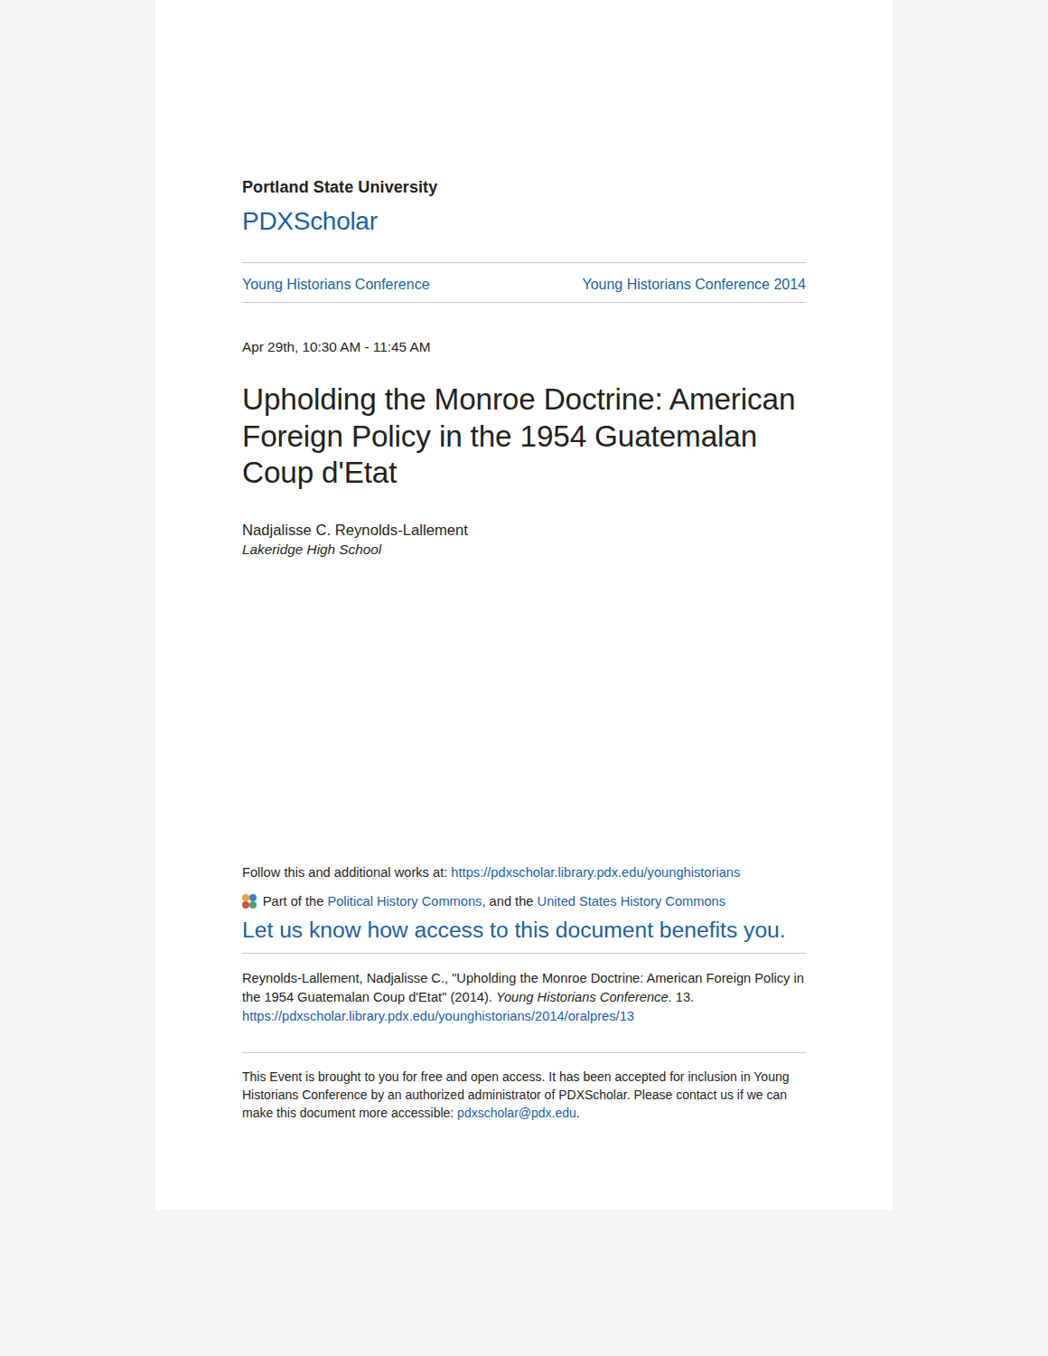Portland State University
PDXScholar
Young Historians Conference
Young Historians Conference 2014
Apr 29th, 10:30 AM - 11:45 AM
Upholding the Monroe Doctrine: American Foreign Policy in the 1954 Guatemalan Coup d'Etat
Nadjalisse C. Reynolds-Lallement
Lakeridge High School
Follow this and additional works at: https://pdxscholar.library.pdx.edu/younghistorians
Part of the Political History Commons, and the United States History Commons
Let us know how access to this document benefits you.
Reynolds-Lallement, Nadjalisse C., "Upholding the Monroe Doctrine: American Foreign Policy in the 1954 Guatemalan Coup d'Etat" (2014). Young Historians Conference. 13.
https://pdxscholar.library.pdx.edu/younghistorians/2014/oralpres/13
This Event is brought to you for free and open access. It has been accepted for inclusion in Young Historians Conference by an authorized administrator of PDXScholar. Please contact us if we can make this document more accessible: pdxscholar@pdx.edu.